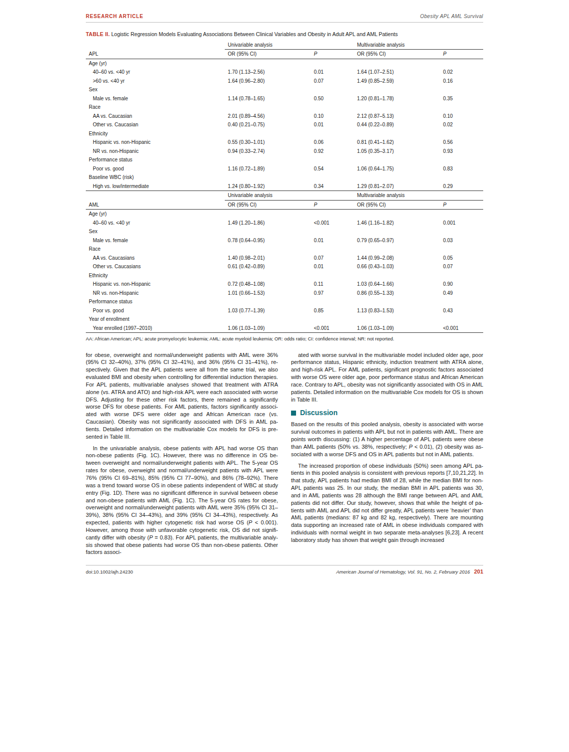Research Article
Obesity APL AML Survival
TABLE II. Logistic Regression Models Evaluating Associations Between Clinical Variables and Obesity in Adult APL and AML Patients
| | Univariable analysis | Multivariable analysis |
| --- | --- | --- |
| APL | OR (95% CI) | P | OR (95% CI) | P |
| Age (yr) | | | | |
| 40–60 vs. <40 yr | 1.70 (1.13–2.56) | 0.01 | 1.64 (1.07–2.51) | 0.02 |
| >60 vs. <40 yr | 1.64 (0.96–2.80) | 0.07 | 1.49 (0.85–2.59) | 0.16 |
| Sex | | | | |
| Male vs. female | 1.14 (0.78–1.65) | 0.50 | 1.20 (0.81–1.78) | 0.35 |
| Race | | | | |
| AA vs. Caucasian | 2.01 (0.89–4.56) | 0.10 | 2.12 (0.87–5.13) | 0.10 |
| Other vs. Caucasian | 0.40 (0.21–0.75) | 0.01 | 0.44 (0.22–0.89) | 0.02 |
| Ethnicity | | | | |
| Hispanic vs. non-Hispanic | 0.55 (0.30–1.01) | 0.06 | 0.81 (0.41–1.62) | 0.56 |
| NR vs. non-Hispanic | 0.94 (0.33–2.74) | 0.92 | 1.05 (0.35–3.17) | 0.93 |
| Performance status | | | | |
| Poor vs. good | 1.16 (0.72–1.89) | 0.54 | 1.06 (0.64–1.75) | 0.83 |
| Baseline WBC (risk) | | | | |
| High vs. low/intermediate | 1.24 (0.80–1.92) | 0.34 | 1.29 (0.81–2.07) | 0.29 |
| | Univariable analysis | Multivariable analysis |
| AML | OR (95% CI) | P | OR (95% CI) | P |
| Age (yr) | | | | |
| 40–60 vs. <40 yr | 1.49 (1.20–1.86) | <0.001 | 1.46 (1.16–1.82) | 0.001 |
| Sex | | | | |
| Male vs. female | 0.78 (0.64–0.95) | 0.01 | 0.79 (0.65–0.97) | 0.03 |
| Race | | | | |
| AA vs. Caucasians | 1.40 (0.98–2.01) | 0.07 | 1.44 (0.99–2.08) | 0.05 |
| Other vs. Caucasians | 0.61 (0.42–0.89) | 0.01 | 0.66 (0.43–1.03) | 0.07 |
| Ethnicity | | | | |
| Hispanic vs. non-Hispanic | 0.72 (0.48–1.08) | 0.11 | 1.03 (0.64–1.66) | 0.90 |
| NR vs. non-Hispanic | 1.01 (0.66–1.53) | 0.97 | 0.86 (0.55–1.33) | 0.49 |
| Performance status | | | | |
| Poor vs. good | 1.03 (0.77–1.39) | 0.85 | 1.13 (0.83–1.53) | 0.43 |
| Year of enrollment | | | | |
| Year enrolled (1997–2010) | 1.06 (1.03–1.09) | <0.001 | 1.06 (1.03–1.09) | <0.001 |
AA: African American; APL: acute promyelocytic leukemia; AML: acute myeloid leukemia; OR: odds ratio; CI: confidence interval; NR: not reported.
for obese, overweight and normal/underweight patients with AML were 36% (95% CI 32–40%), 37% (95% CI 32–41%), and 36% (95% CI 31–41%), respectively. Given that the APL patients were all from the same trial, we also evaluated BMI and obesity when controlling for differential induction therapies. For APL patients, multivariable analyses showed that treatment with ATRA alone (vs. ATRA and ATO) and high-risk APL were each associated with worse DFS. Adjusting for these other risk factors, there remained a significantly worse DFS for obese patients. For AML patients, factors significantly associated with worse DFS were older age and African American race (vs. Caucasian). Obesity was not significantly associated with DFS in AML patients. Detailed information on the multivariable Cox models for DFS is presented in Table III.
In the univariable analysis, obese patients with APL had worse OS than non-obese patients (Fig. 1C). However, there was no difference in OS between overweight and normal/underweight patients with APL. The 5-year OS rates for obese, overweight and normal/underweight patients with APL were 76% (95% CI 69–81%), 85% (95% CI 77–90%), and 86% (78–92%). There was a trend toward worse OS in obese patients independent of WBC at study entry (Fig. 1D). There was no significant difference in survival between obese and non-obese patients with AML (Fig. 1C). The 5-year OS rates for obese, overweight and normal/underweight patients with AML were 35% (95% CI 31–39%), 38% (95% CI 34–43%), and 39% (95% CI 34–43%), respectively. As expected, patients with higher cytogenetic risk had worse OS (P < 0.001). However, among those with unfavorable cytogenetic risk, OS did not significantly differ with obesity (P = 0.83). For APL patients, the multivariable analysis showed that obese patients had worse OS than non-obese patients. Other factors associ-
ated with worse survival in the multivariable model included older age, poor performance status, Hispanic ethnicity, induction treatment with ATRA alone, and high-risk APL. For AML patients, significant prognostic factors associated with worse OS were older age, poor performance status and African American race. Contrary to APL, obesity was not significantly associated with OS in AML patients. Detailed information on the multivariable Cox models for OS is shown in Table III.
Discussion
Based on the results of this pooled analysis, obesity is associated with worse survival outcomes in patients with APL but not in patients with AML. There are points worth discussing: (1) A higher percentage of APL patients were obese than AML patients (50% vs. 38%, respectively; P < 0.01), (2) obesity was associated with a worse DFS and OS in APL patients but not in AML patients.
The increased proportion of obese individuals (50%) seen among APL patients in this pooled analysis is consistent with previous reports [7,10,21,22]. In that study, APL patients had median BMI of 28, while the median BMI for non-APL patients was 25. In our study, the median BMI in APL patients was 30, and in AML patients was 28 although the BMI range between APL and AML patients did not differ. Our study, however, shows that while the height of patients with AML and APL did not differ greatly, APL patients were ‘heavier’ than AML patients (medians: 87 kg and 82 kg, respectively). There are mounting data supporting an increased rate of AML in obese individuals compared with individuals with normal weight in two separate meta-analyses [6,23]. A recent laboratory study has shown that weight gain through increased
doi:10.1002/ajh.24230
American Journal of Hematology, Vol. 91, No. 2, February 2016201